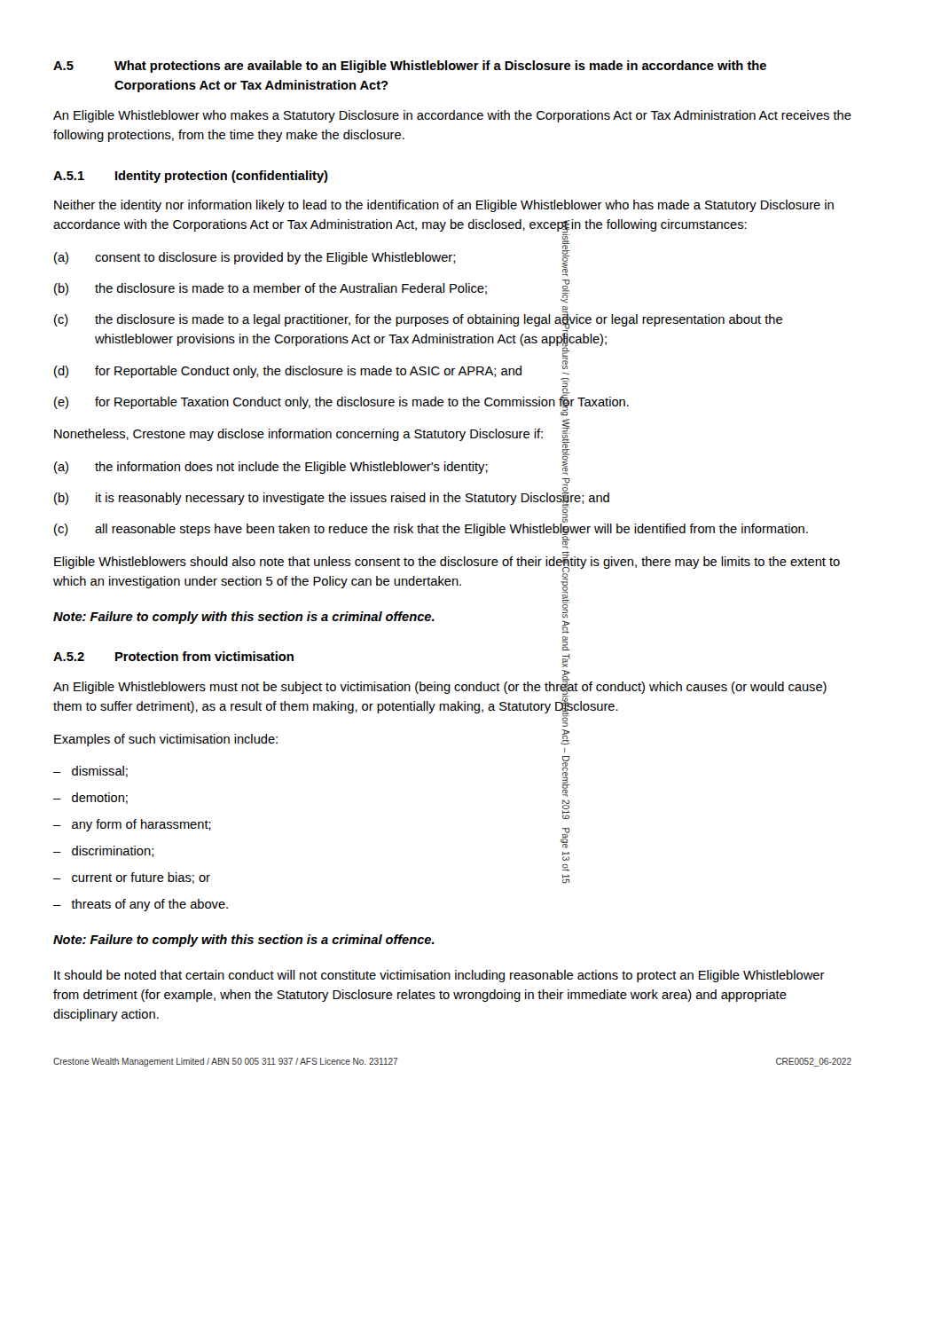A.5 What protections are available to an Eligible Whistleblower if a Disclosure is made in accordance with the Corporations Act or Tax Administration Act?
An Eligible Whistleblower who makes a Statutory Disclosure in accordance with the Corporations Act or Tax Administration Act receives the following protections, from the time they make the disclosure.
A.5.1 Identity protection (confidentiality)
Neither the identity nor information likely to lead to the identification of an Eligible Whistleblower who has made a Statutory Disclosure in accordance with the Corporations Act or Tax Administration Act, may be disclosed, except in the following circumstances:
consent to disclosure is provided by the Eligible Whistleblower;
the disclosure is made to a member of the Australian Federal Police;
the disclosure is made to a legal practitioner, for the purposes of obtaining legal advice or legal representation about the whistleblower provisions in the Corporations Act or Tax Administration Act (as applicable);
for Reportable Conduct only, the disclosure is made to ASIC or APRA; and
for Reportable Taxation Conduct only, the disclosure is made to the Commission for Taxation.
Nonetheless, Crestone may disclose information concerning a Statutory Disclosure if:
the information does not include the Eligible Whistleblower's identity;
it is reasonably necessary to investigate the issues raised in the Statutory Disclosure; and
all reasonable steps have been taken to reduce the risk that the Eligible Whistleblower will be identified from the information.
Eligible Whistleblowers should also note that unless consent to the disclosure of their identity is given, there may be limits to the extent to which an investigation under section 5 of the Policy can be undertaken.
Note: Failure to comply with this section is a criminal offence.
A.5.2 Protection from victimisation
An Eligible Whistleblowers must not be subject to victimisation (being conduct (or the threat of conduct) which causes (or would cause) them to suffer detriment), as a result of them making, or potentially making, a Statutory Disclosure.
Examples of such victimisation include:
dismissal;
demotion;
any form of harassment;
discrimination;
current or future bias; or
threats of any of the above.
Note: Failure to comply with this section is a criminal offence.
It should be noted that certain conduct will not constitute victimisation including reasonable actions to protect an Eligible Whistleblower from detriment (for example, when the Statutory Disclosure relates to wrongdoing in their immediate work area) and appropriate disciplinary action.
Crestone Wealth Management Limited / ABN 50 005 311 937 / AFS Licence No. 231127 CRE0052_06-2022
Whistleblower Policy and Procedures / (including Whistleblower Protections under the Corporations Act and Tax Administration Act) – December 2019 Page 13 of 15